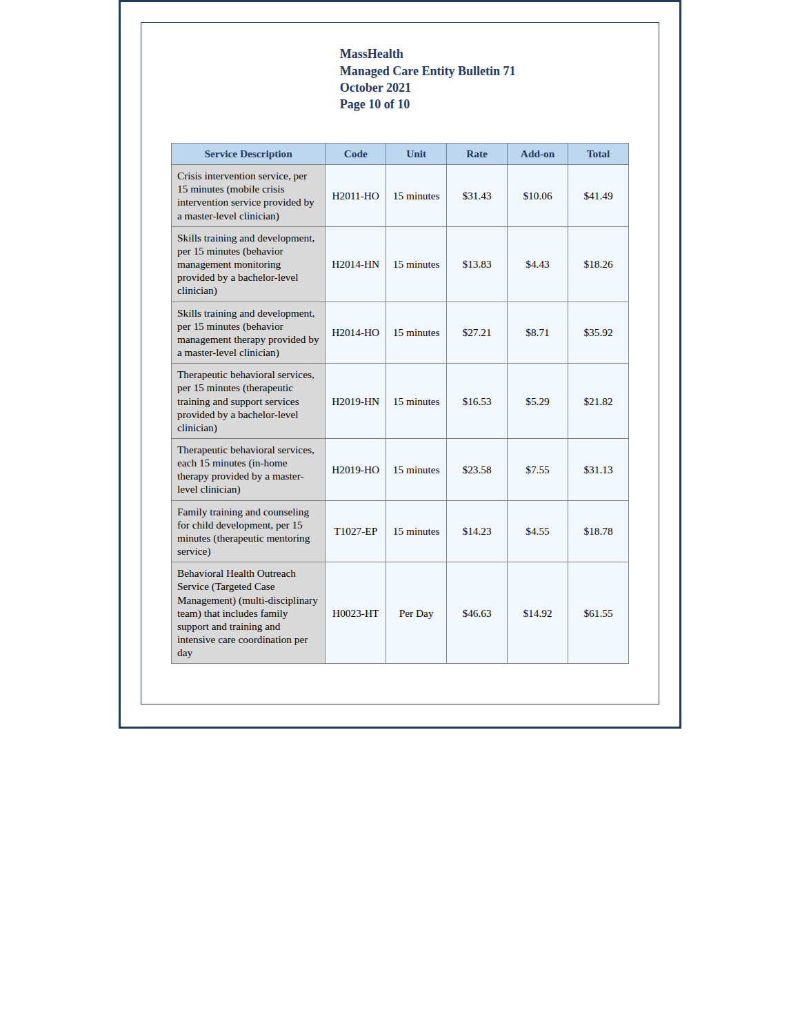MassHealth Managed Care Entity Bulletin 71 October 2021 Page 10 of 10
| Service Description | Code | Unit | Rate | Add-on | Total |
| --- | --- | --- | --- | --- | --- |
| Crisis intervention service, per 15 minutes (mobile crisis intervention service provided by a master-level clinician) | H2011-HO | 15 minutes | $31.43 | $10.06 | $41.49 |
| Skills training and development, per 15 minutes (behavior management monitoring provided by a bachelor-level clinician) | H2014-HN | 15 minutes | $13.83 | $4.43 | $18.26 |
| Skills training and development, per 15 minutes (behavior management therapy provided by a master-level clinician) | H2014-HO | 15 minutes | $27.21 | $8.71 | $35.92 |
| Therapeutic behavioral services, per 15 minutes (therapeutic training and support services provided by a bachelor-level clinician) | H2019-HN | 15 minutes | $16.53 | $5.29 | $21.82 |
| Therapeutic behavioral services, each 15 minutes (in-home therapy provided by a master-level clinician) | H2019-HO | 15 minutes | $23.58 | $7.55 | $31.13 |
| Family training and counseling for child development, per 15 minutes (therapeutic mentoring service) | T1027-EP | 15 minutes | $14.23 | $4.55 | $18.78 |
| Behavioral Health Outreach Service (Targeted Case Management) (multi-disciplinary team) that includes family support and training and intensive care coordination per day | H0023-HT | Per Day | $46.63 | $14.92 | $61.55 |